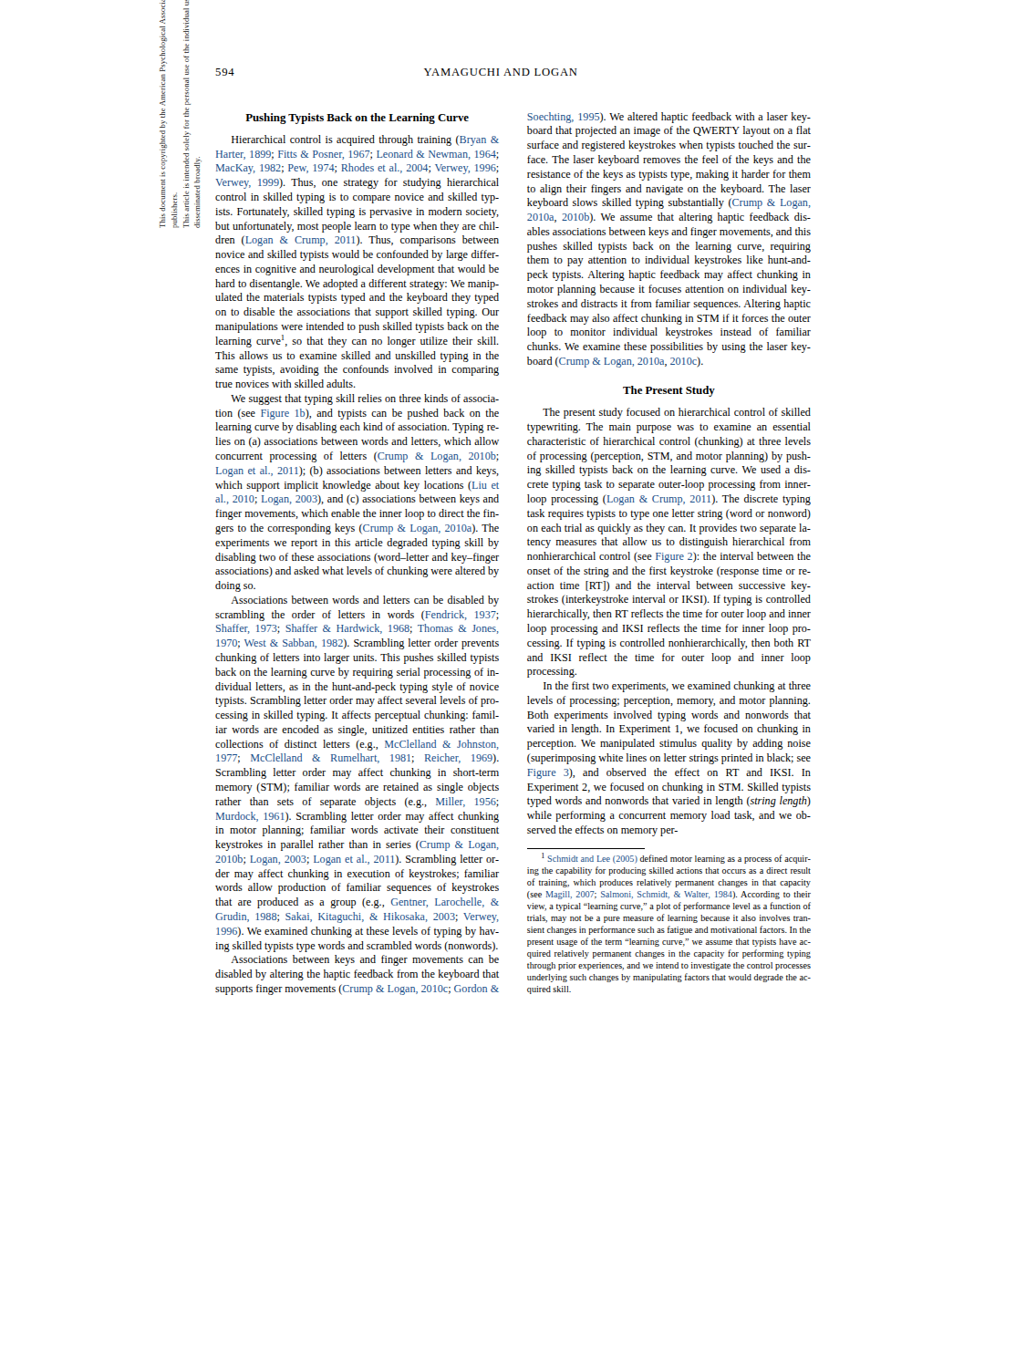594 YAMAGUCHI AND LOGAN
This document is copyrighted by the American Psychological Association or one of its allied publishers.
This article is intended solely for the personal use of the individual user and is not to be disseminated broadly.
Pushing Typists Back on the Learning Curve
Hierarchical control is acquired through training (Bryan & Harter, 1899; Fitts & Posner, 1967; Leonard & Newman, 1964; MacKay, 1982; Pew, 1974; Rhodes et al., 2004; Verwey, 1996; Verwey, 1999). Thus, one strategy for studying hierarchical control in skilled typing is to compare novice and skilled typists. Fortunately, skilled typing is pervasive in modern society, but unfortunately, most people learn to type when they are children (Logan & Crump, 2011). Thus, comparisons between novice and skilled typists would be confounded by large differences in cognitive and neurological development that would be hard to disentangle. We adopted a different strategy: We manipulated the materials typists typed and the keyboard they typed on to disable the associations that support skilled typing. Our manipulations were intended to push skilled typists back on the learning curve1, so that they can no longer utilize their skill. This allows us to examine skilled and unskilled typing in the same typists, avoiding the confounds involved in comparing true novices with skilled adults.
We suggest that typing skill relies on three kinds of association (see Figure 1b), and typists can be pushed back on the learning curve by disabling each kind of association. Typing relies on (a) associations between words and letters, which allow concurrent processing of letters (Crump & Logan, 2010b; Logan et al., 2011); (b) associations between letters and keys, which support implicit knowledge about key locations (Liu et al., 2010; Logan, 2003), and (c) associations between keys and finger movements, which enable the inner loop to direct the fingers to the corresponding keys (Crump & Logan, 2010a). The experiments we report in this article degraded typing skill by disabling two of these associations (word–letter and key–finger associations) and asked what levels of chunking were altered by doing so.
Associations between words and letters can be disabled by scrambling the order of letters in words (Fendrick, 1937; Shaffer, 1973; Shaffer & Hardwick, 1968; Thomas & Jones, 1970; West & Sabban, 1982). Scrambling letter order prevents chunking of letters into larger units. This pushes skilled typists back on the learning curve by requiring serial processing of individual letters, as in the hunt-and-peck typing style of novice typists. Scrambling letter order may affect several levels of processing in skilled typing. It affects perceptual chunking: familiar words are encoded as single, unitized entities rather than collections of distinct letters (e.g., McClelland & Johnston, 1977; McClelland & Rumelhart, 1981; Reicher, 1969). Scrambling letter order may affect chunking in short-term memory (STM); familiar words are retained as single objects rather than sets of separate objects (e.g., Miller, 1956; Murdock, 1961). Scrambling letter order may affect chunking in motor planning; familiar words activate their constituent keystrokes in parallel rather than in series (Crump & Logan, 2010b; Logan, 2003; Logan et al., 2011). Scrambling letter order may affect chunking in execution of keystrokes; familiar words allow production of familiar sequences of keystrokes that are produced as a group (e.g., Gentner, Larochelle, & Grudin, 1988; Sakai, Kitaguchi, & Hikosaka, 2003; Verwey, 1996). We examined chunking at these levels of typing by having skilled typists type words and scrambled words (nonwords).
Associations between keys and finger movements can be disabled by altering the haptic feedback from the keyboard that supports finger movements (Crump & Logan, 2010c; Gordon & Soechting, 1995). We altered haptic feedback with a laser keyboard that projected an image of the QWERTY layout on a flat surface and registered keystrokes when typists touched the surface. The laser keyboard removes the feel of the keys and the resistance of the keys as typists type, making it harder for them to align their fingers and navigate on the keyboard. The laser keyboard slows skilled typing substantially (Crump & Logan, 2010a, 2010b). We assume that altering haptic feedback disables associations between keys and finger movements, and this pushes skilled typists back on the learning curve, requiring them to pay attention to individual keystrokes like hunt-and-peck typists. Altering haptic feedback may affect chunking in motor planning because it focuses attention on individual keystrokes and distracts it from familiar sequences. Altering haptic feedback may also affect chunking in STM if it forces the outer loop to monitor individual keystrokes instead of familiar chunks. We examine these possibilities by using the laser keyboard (Crump & Logan, 2010a, 2010c).
The Present Study
The present study focused on hierarchical control of skilled typewriting. The main purpose was to examine an essential characteristic of hierarchical control (chunking) at three levels of processing (perception, STM, and motor planning) by pushing skilled typists back on the learning curve. We used a discrete typing task to separate outer-loop processing from inner-loop processing (Logan & Crump, 2011). The discrete typing task requires typists to type one letter string (word or nonword) on each trial as quickly as they can. It provides two separate latency measures that allow us to distinguish hierarchical from nonhierarchical control (see Figure 2): the interval between the onset of the string and the first keystroke (response time or reaction time [RT]) and the interval between successive keystrokes (interkeystroke interval or IKSI). If typing is controlled hierarchically, then RT reflects the time for outer loop and inner loop processing and IKSI reflects the time for inner loop processing. If typing is controlled nonhierarchically, then both RT and IKSI reflect the time for outer loop and inner loop processing.
In the first two experiments, we examined chunking at three levels of processing; perception, memory, and motor planning. Both experiments involved typing words and nonwords that varied in length. In Experiment 1, we focused on chunking in perception. We manipulated stimulus quality by adding noise (superimposing white lines on letter strings printed in black; see Figure 3), and observed the effect on RT and IKSI. In Experiment 2, we focused on chunking in STM. Skilled typists typed words and nonwords that varied in length (string length) while performing a concurrent memory load task, and we observed the effects on memory per-
1 Schmidt and Lee (2005) defined motor learning as a process of acquiring the capability for producing skilled actions that occurs as a direct result of training, which produces relatively permanent changes in that capacity (see Magill, 2007; Salmoni, Schmidt, & Walter, 1984). According to their view, a typical “learning curve,” a plot of performance level as a function of trials, may not be a pure measure of learning because it also involves transient changes in performance such as fatigue and motivational factors. In the present usage of the term “learning curve,” we assume that typists have acquired relatively permanent changes in the capacity for performing typing through prior experiences, and we intend to investigate the control processes underlying such changes by manipulating factors that would degrade the acquired skill.